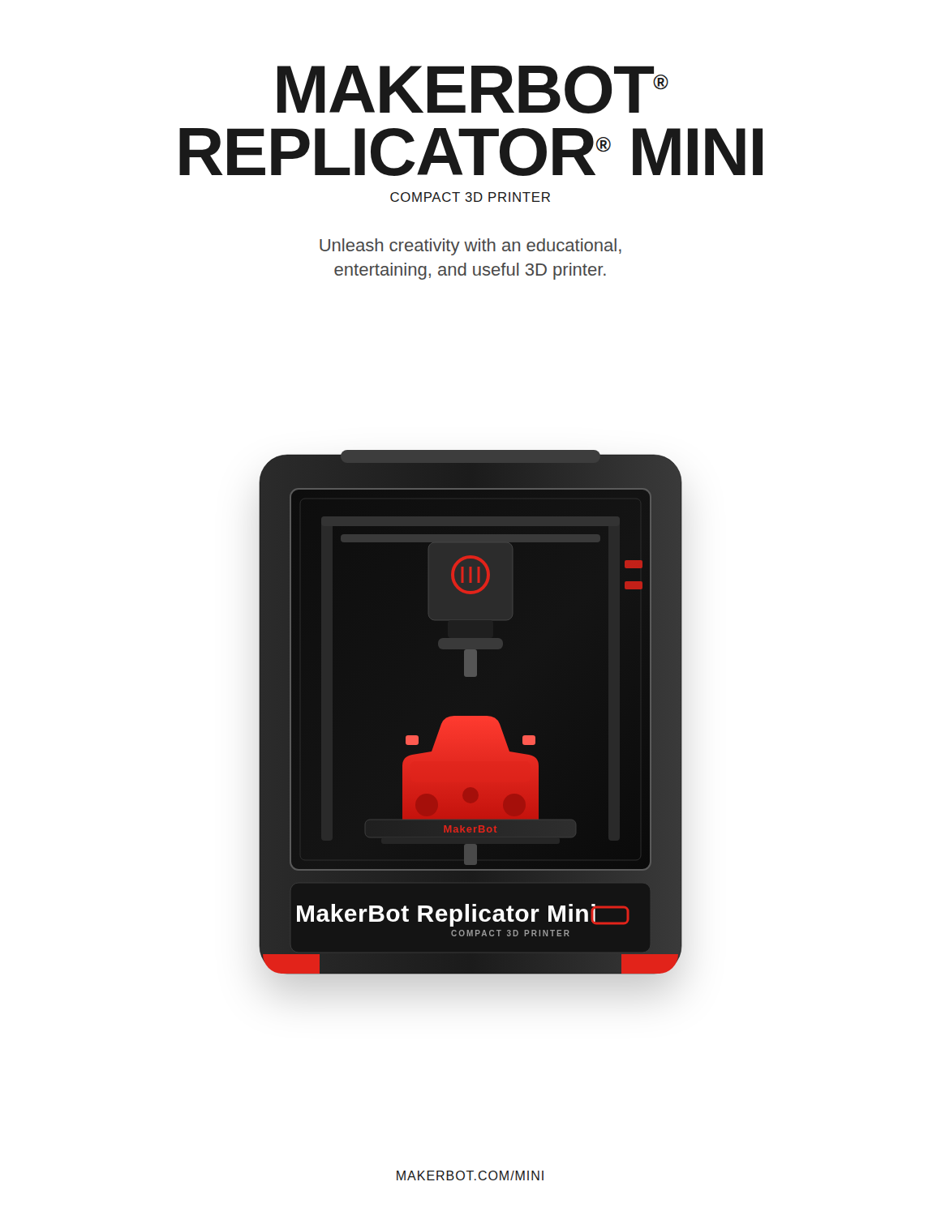MakerBot® Replicator® Mini
Compact 3D Printer
Unleash creativity with an educational, entertaining, and useful 3D printer.
MakerBot Replicator Mini compact 3D printer A black desktop 3D printer with a clear front panel, printing a red toy car on its build plate. The front of the machine is labelled MakerBot Replicator Mini, Compact 3D Printer. MakerBot MakerBot Replicator Mini COMPACT 3D PRINTER
MakerBot Replicator Mini compact 3D printer printing a red toy car.
makerbot.com/mini